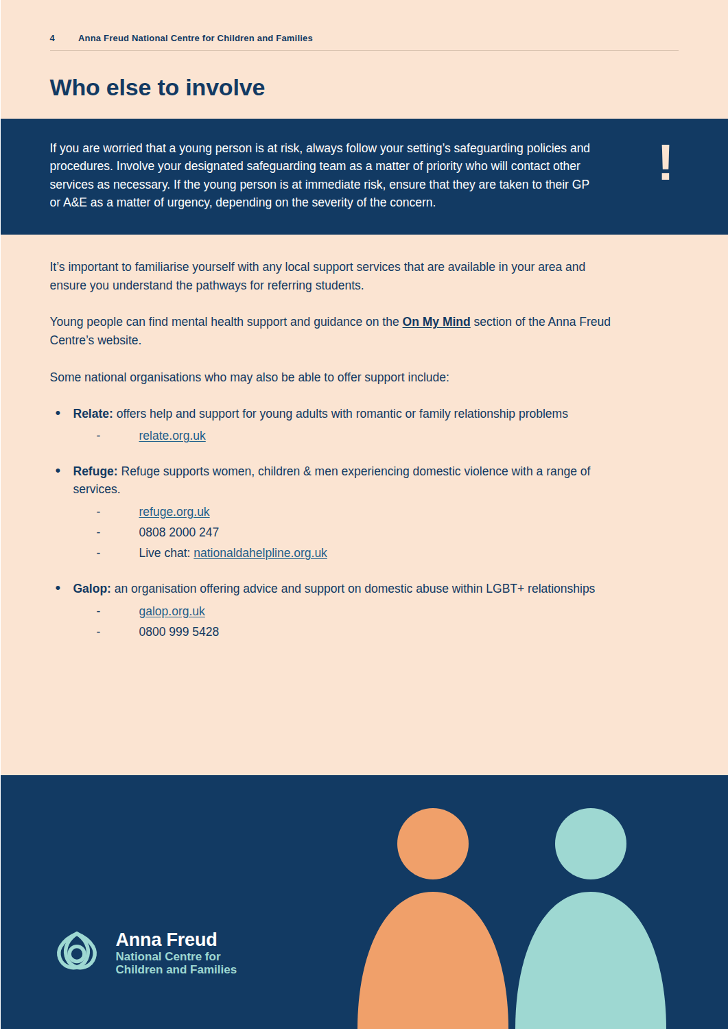4 Anna Freud National Centre for Children and Families
Who else to involve
If you are worried that a young person is at risk, always follow your setting’s safeguarding policies and procedures. Involve your designated safeguarding team as a matter of priority who will contact other services as necessary. If the young person is at immediate risk, ensure that they are taken to their GP or A&E as a matter of urgency, depending on the severity of the concern.
!
It’s important to familiarise yourself with any local support services that are available in your area and ensure you understand the pathways for referring students.
Young people can find mental health support and guidance on the On My Mind section of the Anna Freud Centre’s website.
Some national organisations who may also be able to offer support include:
Relate: offers help and support for young adults with romantic or family relationship problems
relate.org.uk
Refuge: Refuge supports women, children & men experiencing domestic violence with a range of services.
refuge.org.uk
0808 2000 247
Live chat: nationaldahelpline.org.uk
Galop: an organisation offering advice and support on domestic abuse within LGBT+ relationships
galop.org.uk
0800 999 5428
Anna Freud
National Centre for
Children and Families